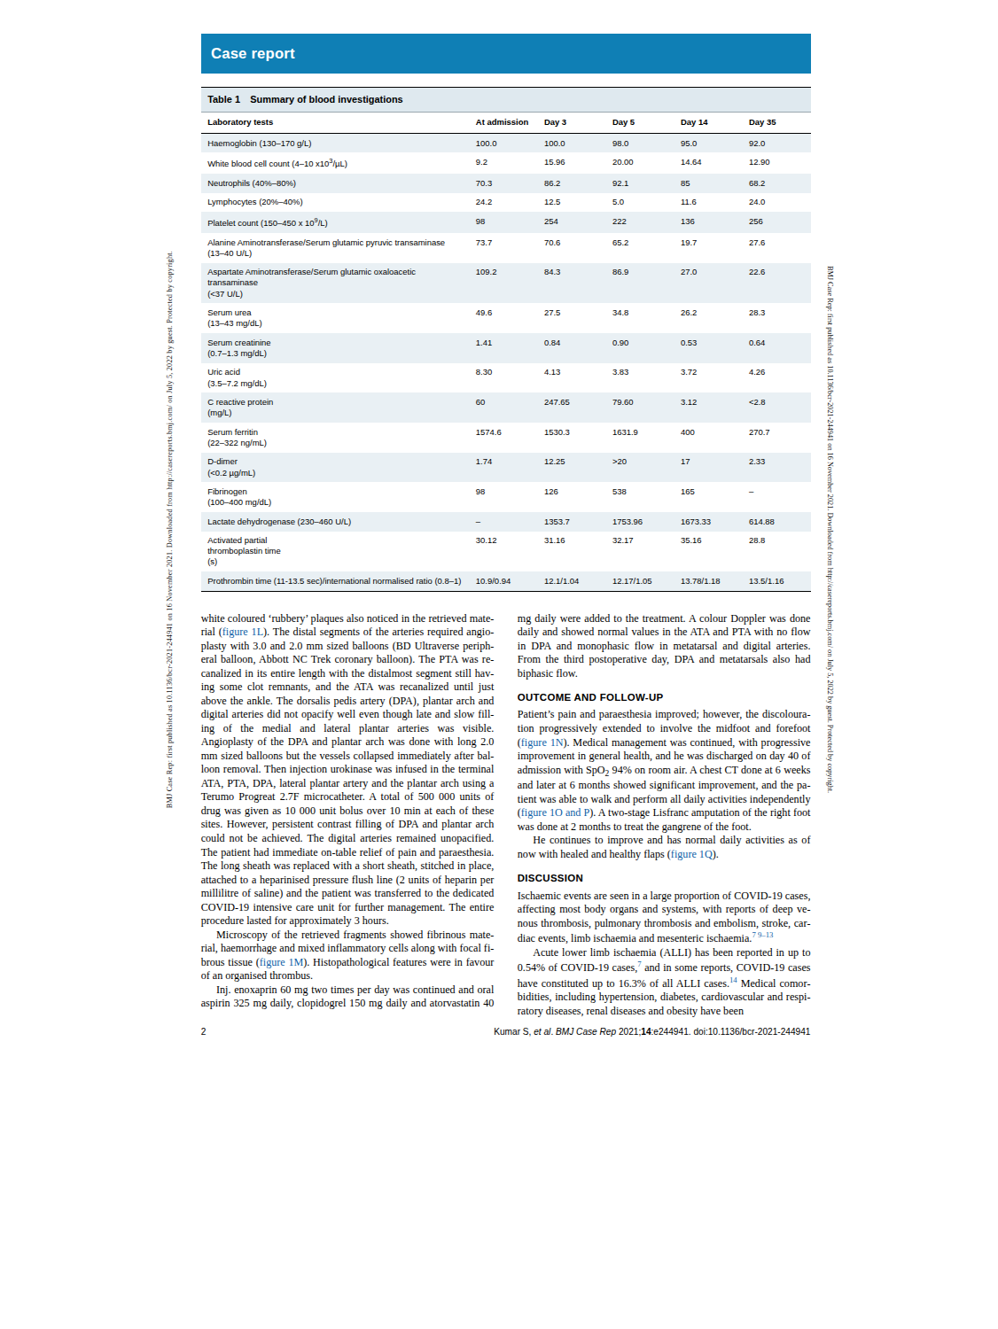BMJ Case Rep: first published as 10.1136/bcr-2021-244941 on 16 November 2021. Downloaded from http://casereports.bmj.com/ on July 5, 2022 by guest. Protected by copyright.
Case report
Table 1 Summary of blood investigations
| Laboratory tests | At admission | Day 3 | Day 5 | Day 14 | Day 35 |
| --- | --- | --- | --- | --- | --- |
| Haemoglobin (130–170 g/L) | 100.0 | 100.0 | 98.0 | 95.0 | 92.0 |
| White blood cell count (4–10 x10 3 /µL) | 9.2 | 15.96 | 20.00 | 14.64 | 12.90 |
| Neutrophils (40%–80%) | 70.3 | 86.2 | 92.1 | 85 | 68.2 |
| Lymphocytes (20%–40%) | 24.2 | 12.5 | 5.0 | 11.6 | 24.0 |
| Platelet count (150–450 x 10 9 /L) | 98 | 254 | 222 | 136 | 256 |
| Alanine Aminotransferase/Serum glutamic pyruvic transaminase (13–40 U/L) | 73.7 | 70.6 | 65.2 | 19.7 | 27.6 |
| Aspartate Aminotransferase/Serum glutamic oxaloacetic transaminase (<37 U/L) | 109.2 | 84.3 | 86.9 | 27.0 | 22.6 |
| Serum urea (13–43 mg/dL) | 49.6 | 27.5 | 34.8 | 26.2 | 28.3 |
| Serum creatinine (0.7–1.3 mg/dL) | 1.41 | 0.84 | 0.90 | 0.53 | 0.64 |
| Uric acid (3.5–7.2 mg/dL) | 8.30 | 4.13 | 3.83 | 3.72 | 4.26 |
| C reactive protein (mg/L) | 60 | 247.65 | 79.60 | 3.12 | <2.8 |
| Serum ferritin (22–322 ng/mL) | 1574.6 | 1530.3 | 1631.9 | 400 | 270.7 |
| D-dimer (<0.2 µg/mL) | 1.74 | 12.25 | >20 | 17 | 2.33 |
| Fibrinogen (100–400 mg/dL) | 98 | 126 | 538 | 165 | – |
| Lactate dehydrogenase (230–460 U/L) | – | 1353.7 | 1753.96 | 1673.33 | 614.88 |
| Activated partial thromboplastin time (s) | 30.12 | 31.16 | 32.17 | 35.16 | 28.8 |
| Prothrombin time (11-13.5 sec)/international normalised ratio (0.8–1) | 10.9/0.94 | 12.1/1.04 | 12.17/1.05 | 13.78/1.18 | 13.5/1.16 |
white coloured ‘rubbery’ plaques also noticed in the retrieved material (figure 1L). The distal segments of the arteries required angioplasty with 3.0 and 2.0 mm sized balloons (BD Ultraverse peripheral balloon, Abbott NC Trek coronary balloon). The PTA was recanalized in its entire length with the distalmost segment still having some clot remnants, and the ATA was recanalized until just above the ankle. The dorsalis pedis artery (DPA), plantar arch and digital arteries did not opacify well even though late and slow filling of the medial and lateral plantar arteries was visible. Angioplasty of the DPA and plantar arch was done with long 2.0 mm sized balloons but the vessels collapsed immediately after balloon removal. Then injection urokinase was infused in the terminal ATA, PTA, DPA, lateral plantar artery and the plantar arch using a Terumo Progreat 2.7F microcatheter. A total of 500 000 units of drug was given as 10 000 unit bolus over 10 min at each of these sites. However, persistent contrast filling of DPA and plantar arch could not be achieved. The digital arteries remained unopacified. The patient had immediate on-table relief of pain and paraesthesia. The long sheath was replaced with a short sheath, stitched in place, attached to a heparinised pressure flush line (2 units of heparin per millilitre of saline) and the patient was transferred to the dedicated COVID-19 intensive care unit for further management. The entire procedure lasted for approximately 3 hours.
Microscopy of the retrieved fragments showed fibrinous material, haemorrhage and mixed inflammatory cells along with focal fibrous tissue (figure 1M). Histopathological features were in favour of an organised thrombus.
Inj. enoxaprin 60 mg two times per day was continued and oral aspirin 325 mg daily, clopidogrel 150 mg daily and atorvastatin 40 mg daily were added to the treatment. A colour Doppler was done daily and showed normal values in the ATA and PTA with no flow in DPA and monophasic flow in metatarsal and digital arteries. From the third postoperative day, DPA and metatarsals also had biphasic flow.
Outcome and follow-up
Patient’s pain and paraesthesia improved; however, the discolouration progressively extended to involve the midfoot and forefoot (figure 1N). Medical management was continued, with progressive improvement in general health, and he was discharged on day 40 of admission with SpO2 94% on room air. A chest CT done at 6 weeks and later at 6 months showed significant improvement, and the patient was able to walk and perform all daily activities independently (figure 1O and P). A two-stage Lisfranc amputation of the right foot was done at 2 months to treat the gangrene of the foot.
He continues to improve and has normal daily activities as of now with healed and healthy flaps (figure 1Q).
Discussion
Ischaemic events are seen in a large proportion of COVID-19 cases, affecting most body organs and systems, with reports of deep venous thrombosis, pulmonary thrombosis and embolism, stroke, cardiac events, limb ischaemia and mesenteric ischaemia.7 9–13
Acute lower limb ischaemia (ALLI) has been reported in up to 0.54% of COVID-19 cases,7 and in some reports, COVID-19 cases have constituted up to 16.3% of all ALLI cases.14 Medical comorbidities, including hypertension, diabetes, cardiovascular and respiratory diseases, renal diseases and obesity have been
2
Kumar S, et al. BMJ Case Rep 2021;14:e244941. doi:10.1136/bcr-2021-244941
BMJ Case Rep: first published as 10.1136/bcr-2021-244941 on 16 November 2021. Downloaded from http://casereports.bmj.com/ on July 5, 2022 by guest. Protected by copyright.